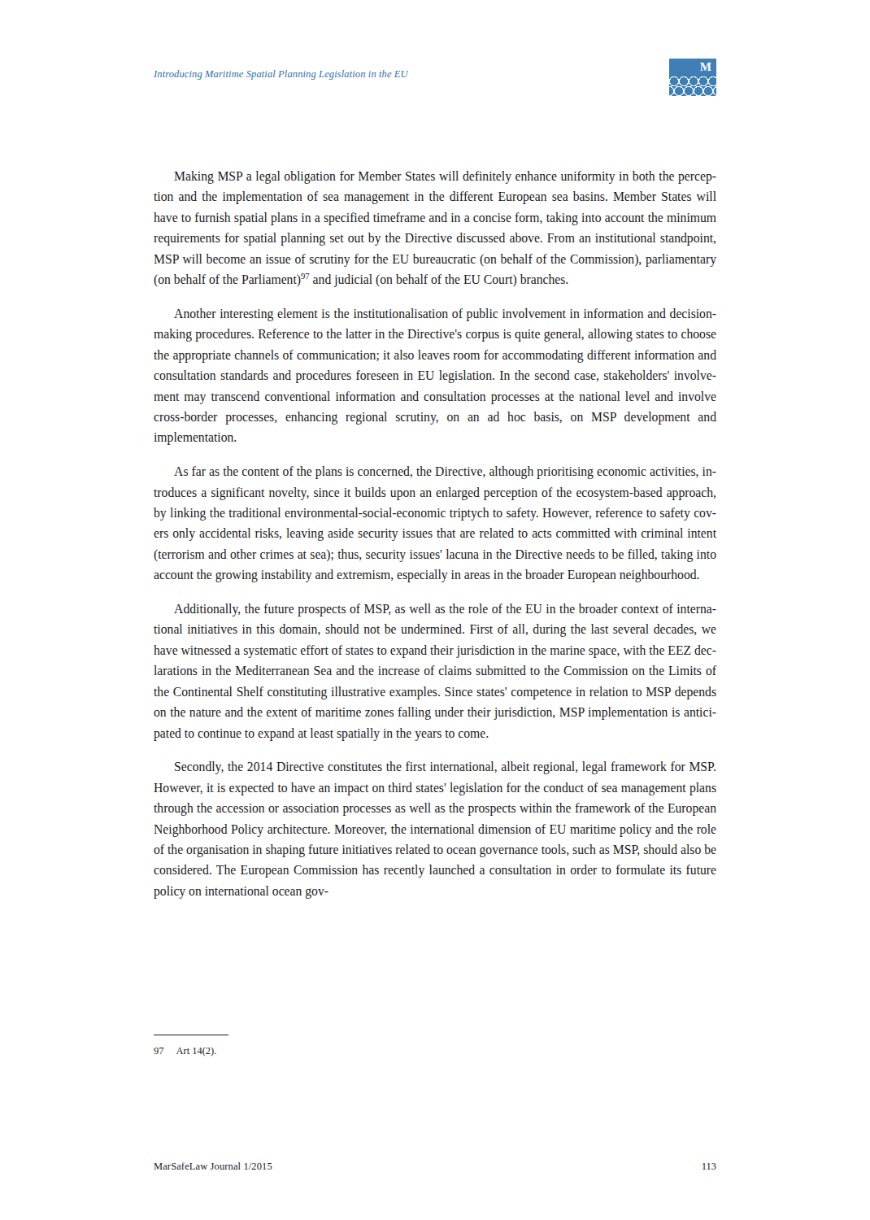Introducing Maritime Spatial Planning Legislation in the EU
M
Making MSP a legal obligation for Member States will definitely enhance uniformity in both the perception and the implementation of sea management in the different European sea basins. Member States will have to furnish spatial plans in a specified timeframe and in a concise form, taking into account the minimum requirements for spatial planning set out by the Directive discussed above. From an institutional standpoint, MSP will become an issue of scrutiny for the EU bureaucratic (on behalf of the Commission), parliamentary (on behalf of the Parliament)97 and judicial (on behalf of the EU Court) branches.
Another interesting element is the institutionalisation of public involvement in information and decision-making procedures. Reference to the latter in the Directive's corpus is quite general, allowing states to choose the appropriate channels of communication; it also leaves room for accommodating different information and consultation standards and procedures foreseen in EU legislation. In the second case, stakeholders' involvement may transcend conventional information and consultation processes at the national level and involve cross-border processes, enhancing regional scrutiny, on an ad hoc basis, on MSP development and implementation.
As far as the content of the plans is concerned, the Directive, although prioritising economic activities, introduces a significant novelty, since it builds upon an enlarged perception of the ecosystem-based approach, by linking the traditional environmental-social-economic triptych to safety. However, reference to safety covers only accidental risks, leaving aside security issues that are related to acts committed with criminal intent (terrorism and other crimes at sea); thus, security issues' lacuna in the Directive needs to be filled, taking into account the growing instability and extremism, especially in areas in the broader European neighbourhood.
Additionally, the future prospects of MSP, as well as the role of the EU in the broader context of international initiatives in this domain, should not be undermined. First of all, during the last several decades, we have witnessed a systematic effort of states to expand their jurisdiction in the marine space, with the EEZ declarations in the Mediterranean Sea and the increase of claims submitted to the Commission on the Limits of the Continental Shelf constituting illustrative examples. Since states' competence in relation to MSP depends on the nature and the extent of maritime zones falling under their jurisdiction, MSP implementation is anticipated to continue to expand at least spatially in the years to come.
Secondly, the 2014 Directive constitutes the first international, albeit regional, legal framework for MSP. However, it is expected to have an impact on third states' legislation for the conduct of sea management plans through the accession or association processes as well as the prospects within the framework of the European Neighborhood Policy architecture. Moreover, the international dimension of EU maritime policy and the role of the organisation in shaping future initiatives related to ocean governance tools, such as MSP, should also be considered. The European Commission has recently launched a consultation in order to formulate its future policy on international ocean gov-
97 Art 14(2).
MarSafeLaw Journal 1/2015
113